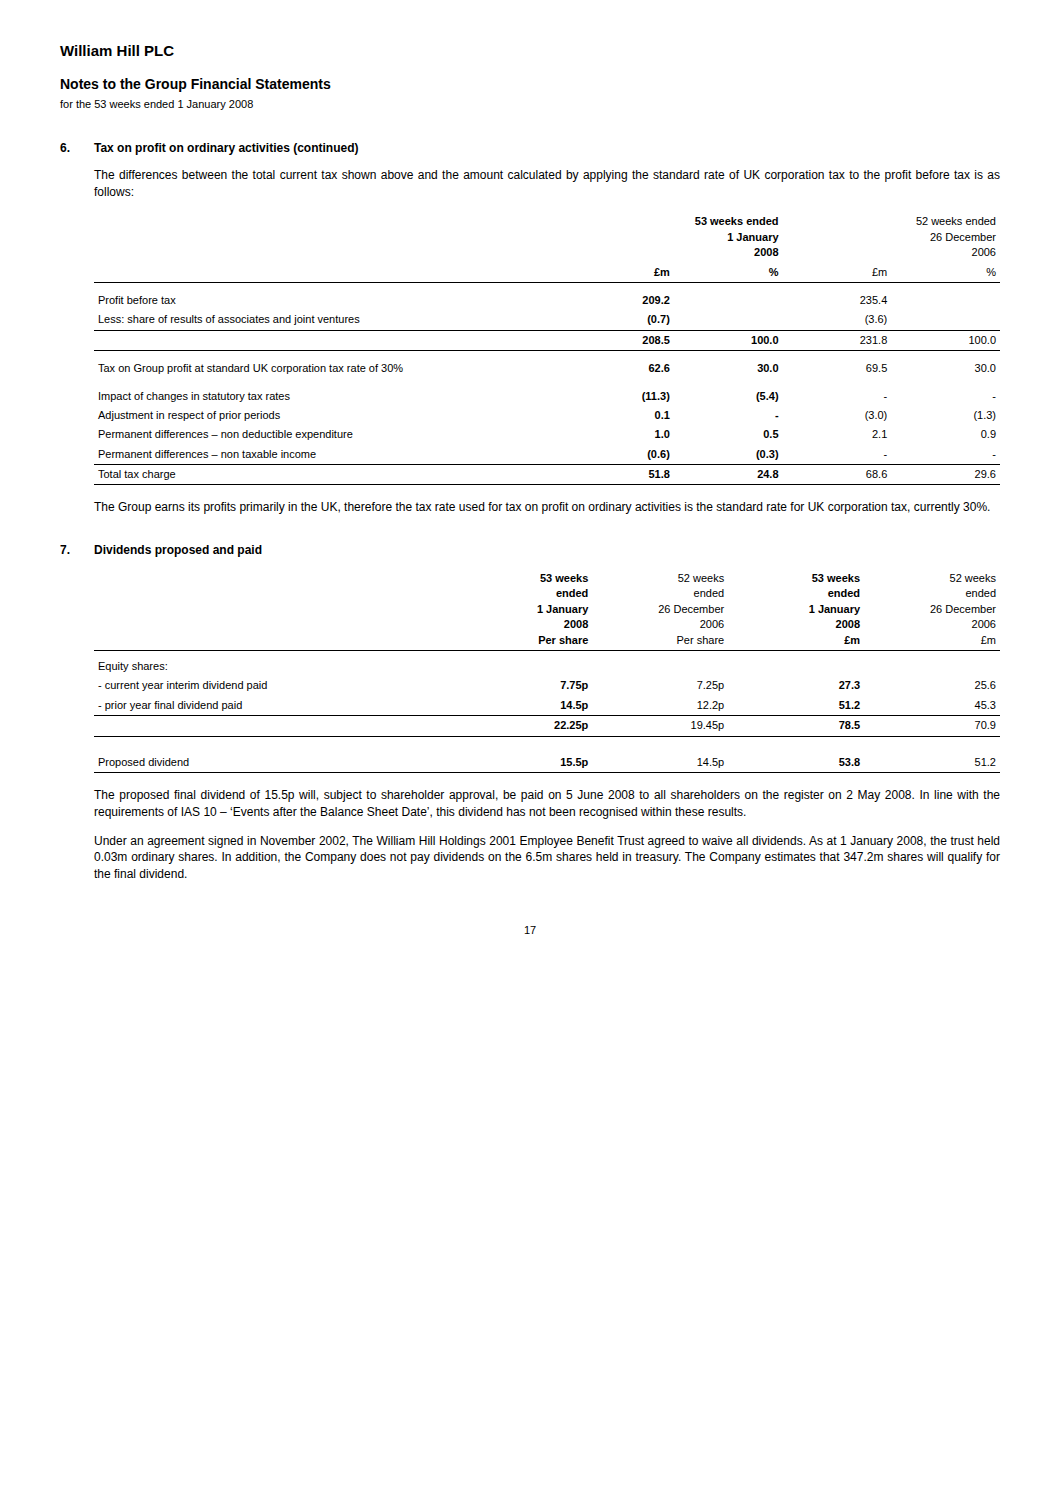William Hill PLC
Notes to the Group Financial Statements
for the 53 weeks ended 1 January 2008
6.
Tax on profit on ordinary activities (continued)
The differences between the total current tax shown above and the amount calculated by applying the standard rate of UK corporation tax to the profit before tax is as follows:
| | 53 weeks ended 1 January 2008 | 52 weeks ended 26 December 2006 |
| --- | --- | --- |
| | £m | % | £m | % |
| Profit before tax | 209.2 | | 235.4 | |
| Less: share of results of associates and joint ventures | (0.7) | | (3.6) | |
| | 208.5 | 100.0 | 231.8 | 100.0 |
| Tax on Group profit at standard UK corporation tax rate of 30% | 62.6 | 30.0 | 69.5 | 30.0 |
| Impact of changes in statutory tax rates | (11.3) | (5.4) | - | - |
| Adjustment in respect of prior periods | 0.1 | - | (3.0) | (1.3) |
| Permanent differences – non deductible expenditure | 1.0 | 0.5 | 2.1 | 0.9 |
| Permanent differences – non taxable income | (0.6) | (0.3) | - | - |
| Total tax charge | 51.8 | 24.8 | 68.6 | 29.6 |
The Group earns its profits primarily in the UK, therefore the tax rate used for tax on profit on ordinary activities is the standard rate for UK corporation tax, currently 30%.
7.
Dividends proposed and paid
| | 53 weeks ended 1 January 2008 Per share | 52 weeks ended 26 December 2006 Per share | 53 weeks ended 1 January 2008 £m | 52 weeks ended 26 December 2006 £m |
| --- | --- | --- | --- | --- |
| Equity shares: | | | | |
| - current year interim dividend paid | 7.75p | 7.25p | 27.3 | 25.6 |
| - prior year final dividend paid | 14.5p | 12.2p | 51.2 | 45.3 |
| | 22.25p | 19.45p | 78.5 | 70.9 |
| Proposed dividend | 15.5p | 14.5p | 53.8 | 51.2 |
The proposed final dividend of 15.5p will, subject to shareholder approval, be paid on 5 June 2008 to all shareholders on the register on 2 May 2008. In line with the requirements of IAS 10 – ‘Events after the Balance Sheet Date’, this dividend has not been recognised within these results.
Under an agreement signed in November 2002, The William Hill Holdings 2001 Employee Benefit Trust agreed to waive all dividends. As at 1 January 2008, the trust held 0.03m ordinary shares. In addition, the Company does not pay dividends on the 6.5m shares held in treasury. The Company estimates that 347.2m shares will qualify for the final dividend.
17